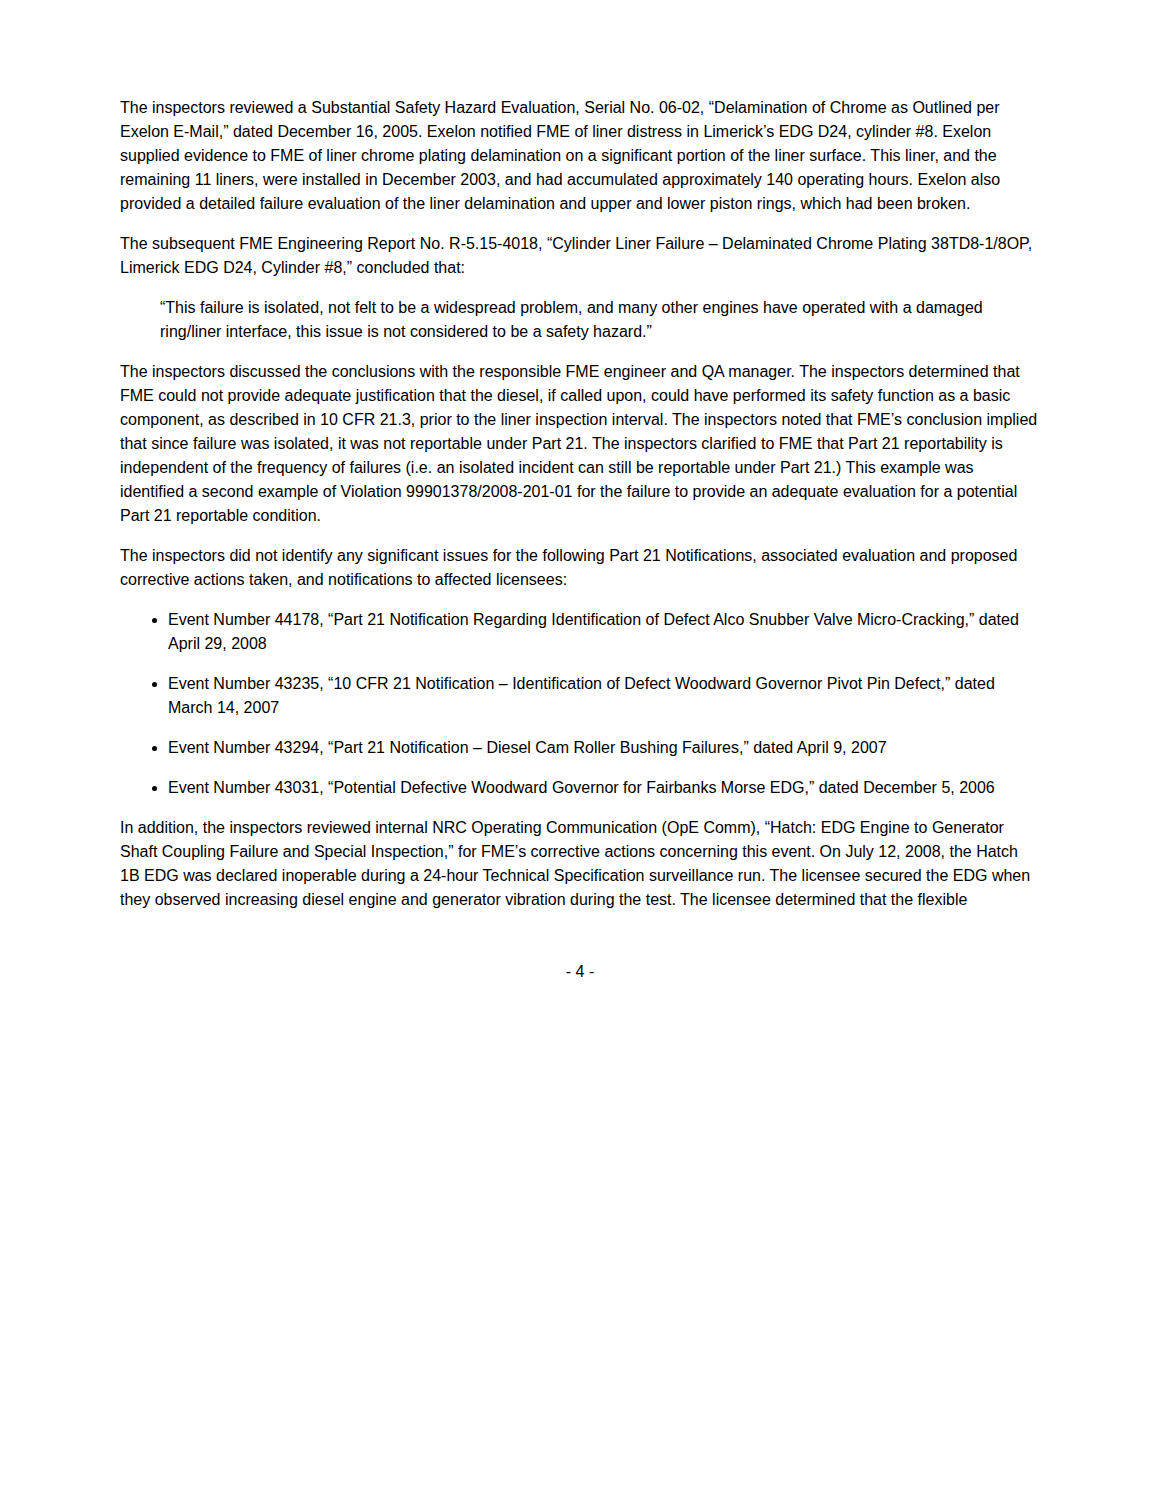The inspectors reviewed a Substantial Safety Hazard Evaluation, Serial No. 06-02, “Delamination of Chrome as Outlined per Exelon E-Mail,” dated December 16, 2005. Exelon notified FME of liner distress in Limerick’s EDG D24, cylinder #8. Exelon supplied evidence to FME of liner chrome plating delamination on a significant portion of the liner surface. This liner, and the remaining 11 liners, were installed in December 2003, and had accumulated approximately 140 operating hours. Exelon also provided a detailed failure evaluation of the liner delamination and upper and lower piston rings, which had been broken.
The subsequent FME Engineering Report No. R-5.15-4018, “Cylinder Liner Failure – Delaminated Chrome Plating 38TD8-1/8OP, Limerick EDG D24, Cylinder #8,” concluded that:
“This failure is isolated, not felt to be a widespread problem, and many other engines have operated with a damaged ring/liner interface, this issue is not considered to be a safety hazard.”
The inspectors discussed the conclusions with the responsible FME engineer and QA manager. The inspectors determined that FME could not provide adequate justification that the diesel, if called upon, could have performed its safety function as a basic component, as described in 10 CFR 21.3, prior to the liner inspection interval. The inspectors noted that FME’s conclusion implied that since failure was isolated, it was not reportable under Part 21. The inspectors clarified to FME that Part 21 reportability is independent of the frequency of failures (i.e. an isolated incident can still be reportable under Part 21.) This example was identified a second example of Violation 99901378/2008-201-01 for the failure to provide an adequate evaluation for a potential Part 21 reportable condition.
The inspectors did not identify any significant issues for the following Part 21 Notifications, associated evaluation and proposed corrective actions taken, and notifications to affected licensees:
Event Number 44178, “Part 21 Notification Regarding Identification of Defect Alco Snubber Valve Micro-Cracking,” dated April 29, 2008
Event Number 43235, “10 CFR 21 Notification – Identification of Defect Woodward Governor Pivot Pin Defect,” dated March 14, 2007
Event Number 43294, “Part 21 Notification – Diesel Cam Roller Bushing Failures,” dated April 9, 2007
Event Number 43031, “Potential Defective Woodward Governor for Fairbanks Morse EDG,” dated December 5, 2006
In addition, the inspectors reviewed internal NRC Operating Communication (OpE Comm), “Hatch: EDG Engine to Generator Shaft Coupling Failure and Special Inspection,” for FME’s corrective actions concerning this event. On July 12, 2008, the Hatch 1B EDG was declared inoperable during a 24-hour Technical Specification surveillance run. The licensee secured the EDG when they observed increasing diesel engine and generator vibration during the test. The licensee determined that the flexible
- 4 -